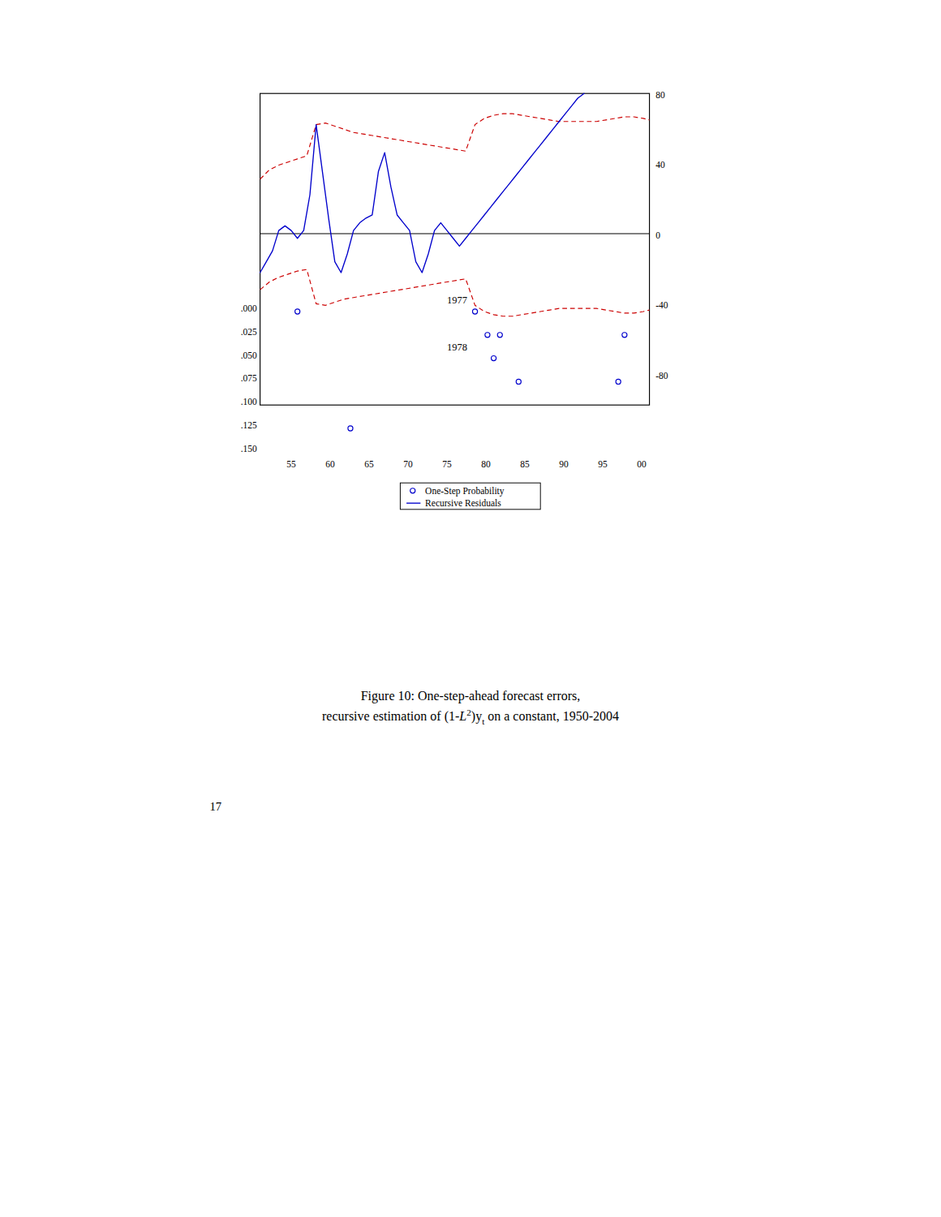One-step-ahead forecast errors chart Chart showing recursive residuals as a blue line with dashed red confidence bands, and one-step probability points as small blue circles. Left axis labeled from .000 to .150; right axis labeled 80, 40, 0, -40, -80. Bottom axis years 55 through 00. Annotations 1977 and 1978 appear inside the plot. .000 .025 .050 .075 .100 .125 .150 80 40 0 -40 -80 55 60 65 70 75 80 85 90 95 00 1977 1978 One-Step Probability Recursive Residuals
Figure 10: One-step-ahead forecast errors, recursive estimation of (1-L2)yt on a constant, 1950-2004
17